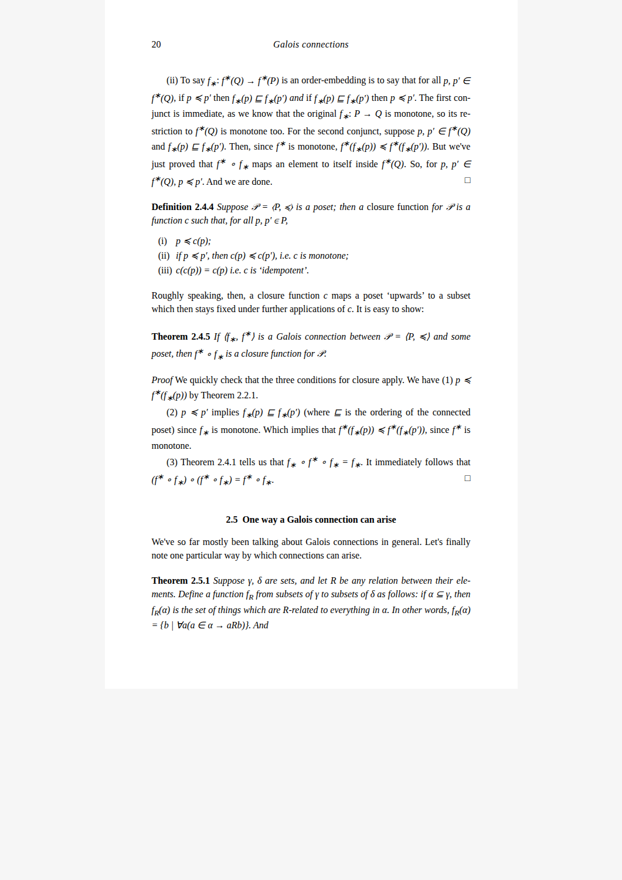20
Galois connections
(ii) To say f∗: f∗(Q) → f∗(P) is an order-embedding is to say that for all p, p′ ∈ f∗(Q), if p ≼ p′ then f∗(p) ⊑ f∗(p′) and if f∗(p) ⊑ f∗(p′) then p ≼ p′. The first conjunct is immediate, as we know that the original f∗: P → Q is monotone, so its restriction to f∗(Q) is monotone too. For the second conjunct, suppose p, p′ ∈ f∗(Q) and f∗(p) ⊑ f∗(p′). Then, since f∗ is monotone, f∗(f∗(p)) ≼ f∗(f∗(p′)). But we've just proved that f∗ ∘ f∗ maps an element to itself inside f∗(Q). So, for p, p′ ∈ f∗(Q), p ≼ p′. And we are done.□
Definition 2.4.4 Suppose 𝒫 = ⟨P, ≼⟩ is a poset; then a closure function for 𝒫 is a function c such that, for all p, p′ ∈ P,
(i) p ≼ c(p);
(ii) if p ≼ p′, then c(p) ≼ c(p′), i.e. c is monotone;
(iii) c(c(p)) = c(p) i.e. c is ‘idempotent’.
Roughly speaking, then, a closure function c maps a poset ‘upwards’ to a subset which then stays fixed under further applications of c. It is easy to show:
Theorem 2.4.5 If ⟨f∗, f∗⟩ is a Galois connection between 𝒫 = ⟨P, ≼⟩ and some poset, then f∗ ∘ f∗ is a closure function for 𝒫.
Proof We quickly check that the three conditions for closure apply. We have (1) p ≼ f∗(f∗(p)) by Theorem 2.2.1.
(2) p ≼ p′ implies f∗(p) ⊑ f∗(p′) (where ⊑ is the ordering of the connected poset) since f∗ is monotone. Which implies that f∗(f∗(p)) ≼ f∗(f∗(p′)), since f∗ is monotone.
(3) Theorem 2.4.1 tells us that f∗ ∘ f∗ ∘ f∗ = f∗. It immediately follows that (f∗ ∘ f∗) ∘ (f∗ ∘ f∗) = f∗ ∘ f∗.□
2.5 One way a Galois connection can arise
We've so far mostly been talking about Galois connections in general. Let's finally note one particular way by which connections can arise.
Theorem 2.5.1 Suppose γ, δ are sets, and let R be any relation between their elements. Define a function fR from subsets of γ to subsets of δ as follows: if α ⊆ γ, then fR(α) is the set of things which are R-related to everything in α. In other words, fR(α) = {b | ∀a(a ∈ α → aRb)}. And